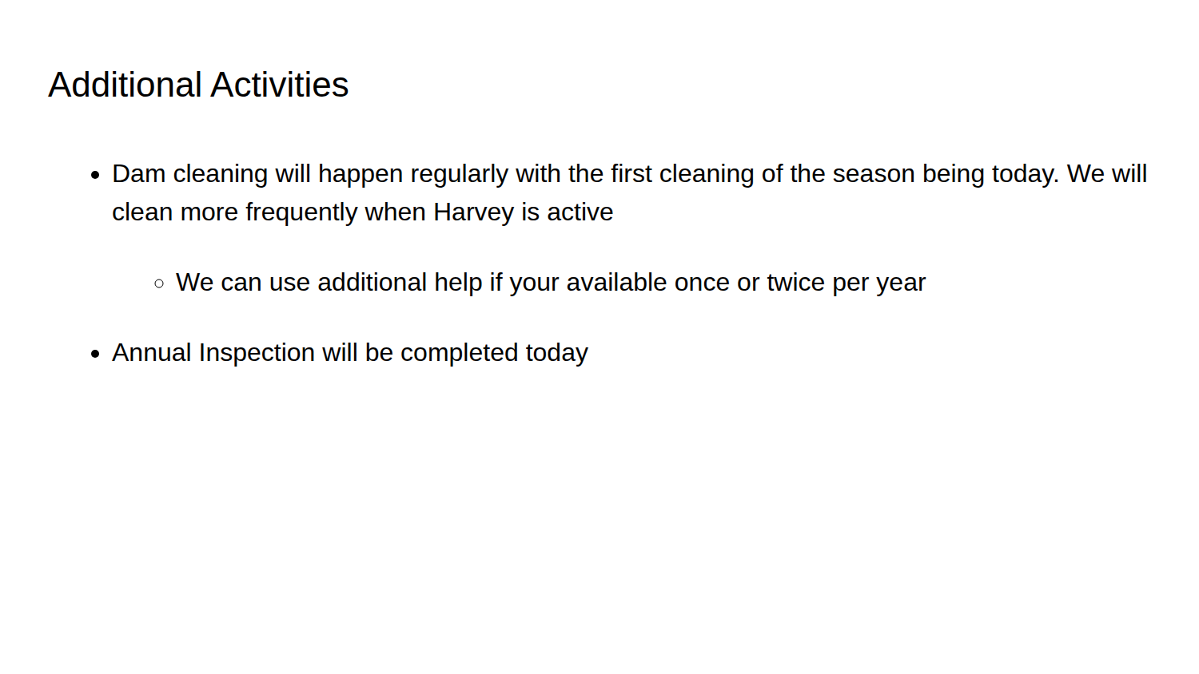Additional Activities
Dam cleaning will happen regularly with the first cleaning of the season being today. We will clean more frequently when Harvey is active
We can use additional help if your available once or twice per year
Annual Inspection will be completed today